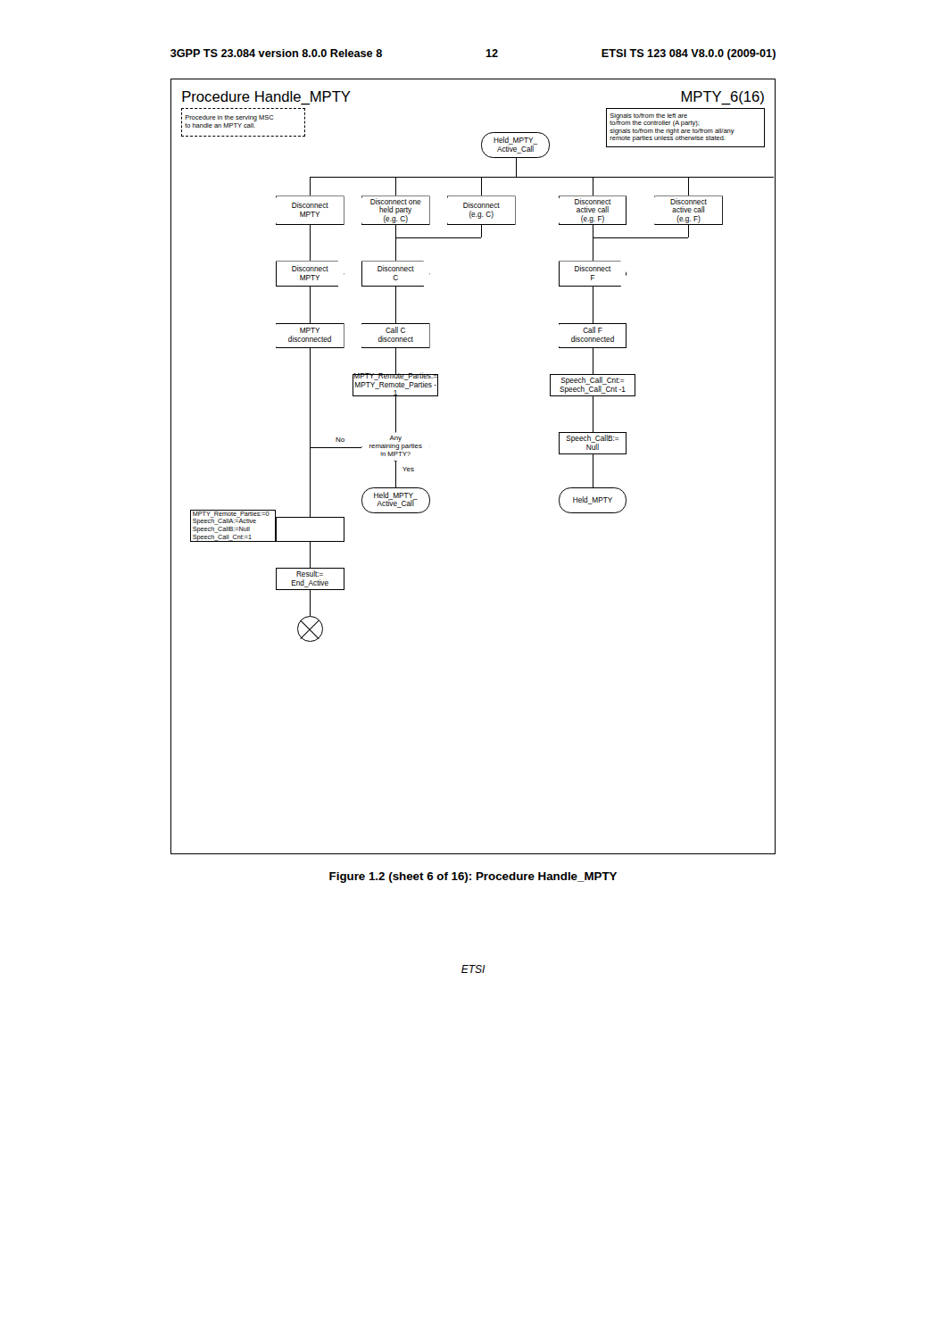3GPP TS 23.084 version 8.0.0 Release 8
12
ETSI TS 123 084 V8.0.0 (2009-01)
Procedure Handle_MPTY
MPTY_6(16)
Procedure in the serving MSC
to handle an MPTY call.
Signals to/from the left are
to/from the controller (A party);
signals to/from the right are to/from all/any
remote parties unless otherwise stated.
Held_MPTY_
Active_Call
Disconnect
MPTY
Disconnect one
held party
(e.g. C)
Disconnect
(e.g. C)
Disconnect
active call
(e.g. F)
Disconnect
active call
(e.g. F)
Disconnect
MPTY
Disconnect
C
Disconnect
F
MPTY
disconnected
Call C
disconnect
Call F
disconnected
MPTY_Remote_Parties:=
MPTY_Remote_Parties - 1
Any
remaining parties
in MPTY?
No
Yes
Held_MPTY_
Active_Call
Speech_Call_Cnt:=
Speech_Call_Cnt -1
Speech_CallB:=
Null
Held_MPTY
MPTY_Remote_Parties:=0
Speech_CallA:=Active
Speech_CallB:=Null
Speech_Call_Cnt:=1
Result:=
End_Active
Figure 1.2 (sheet 6 of 16): Procedure Handle_MPTY
ETSI